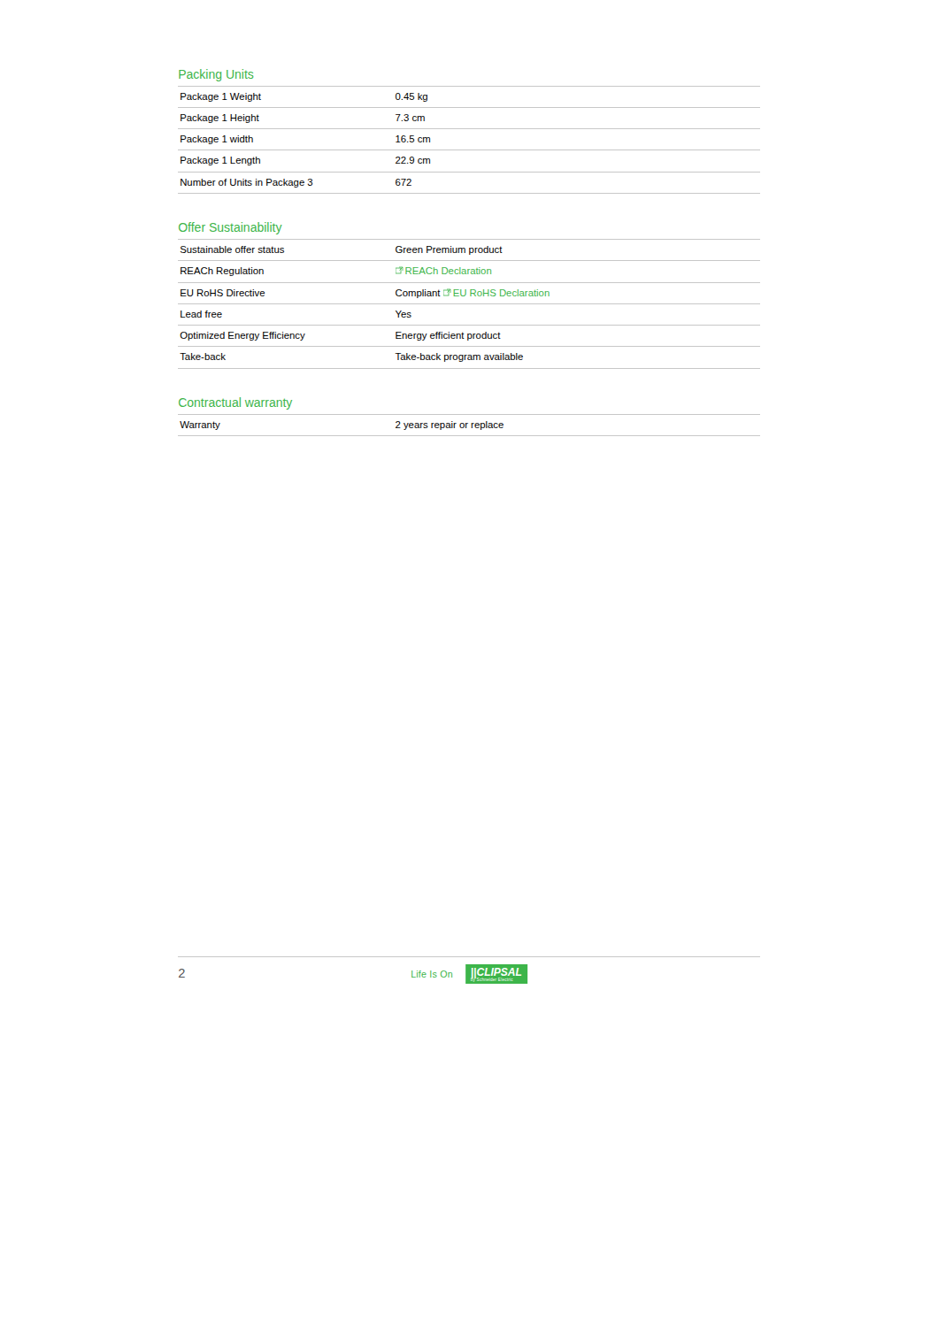Packing Units
| Package 1 Weight | 0.45 kg |
| Package 1 Height | 7.3 cm |
| Package 1 width | 16.5 cm |
| Package 1 Length | 22.9 cm |
| Number of Units in Package 3 | 672 |
Offer Sustainability
| Sustainable offer status | Green Premium product |
| REACh Regulation | REACh Declaration |
| EU RoHS Directive | Compliant EU RoHS Declaration |
| Lead free | Yes |
| Optimized Energy Efficiency | Energy efficient product |
| Take-back | Take-back program available |
Contractual warranty
| Warranty | 2 years repair or replace |
2
Life Is On ||CLIPSALby Schneider Electric